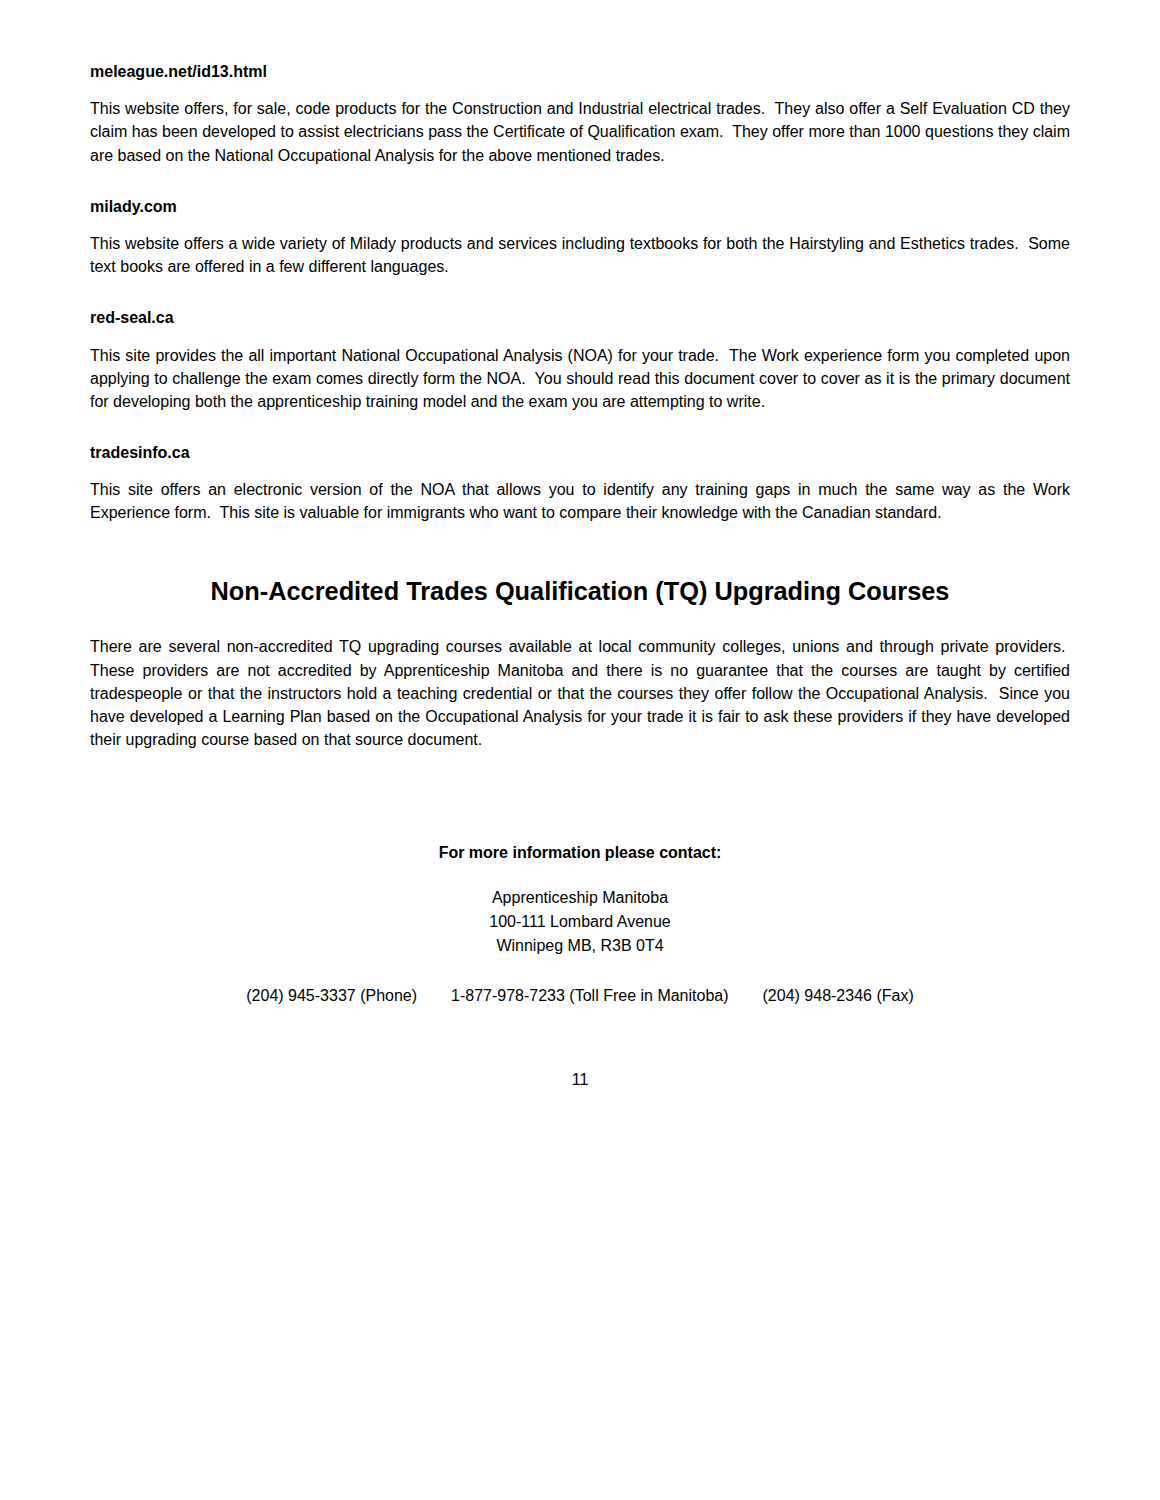meleague.net/id13.html
This website offers, for sale, code products for the Construction and Industrial electrical trades. They also offer a Self Evaluation CD they claim has been developed to assist electricians pass the Certificate of Qualification exam. They offer more than 1000 questions they claim are based on the National Occupational Analysis for the above mentioned trades.
milady.com
This website offers a wide variety of Milady products and services including textbooks for both the Hairstyling and Esthetics trades. Some text books are offered in a few different languages.
red-seal.ca
This site provides the all important National Occupational Analysis (NOA) for your trade. The Work experience form you completed upon applying to challenge the exam comes directly form the NOA. You should read this document cover to cover as it is the primary document for developing both the apprenticeship training model and the exam you are attempting to write.
tradesinfo.ca
This site offers an electronic version of the NOA that allows you to identify any training gaps in much the same way as the Work Experience form. This site is valuable for immigrants who want to compare their knowledge with the Canadian standard.
Non-Accredited Trades Qualification (TQ) Upgrading Courses
There are several non-accredited TQ upgrading courses available at local community colleges, unions and through private providers. These providers are not accredited by Apprenticeship Manitoba and there is no guarantee that the courses are taught by certified tradespeople or that the instructors hold a teaching credential or that the courses they offer follow the Occupational Analysis. Since you have developed a Learning Plan based on the Occupational Analysis for your trade it is fair to ask these providers if they have developed their upgrading course based on that source document.
For more information please contact:
Apprenticeship Manitoba
100-111 Lombard Avenue
Winnipeg MB, R3B 0T4
(204) 945-3337 (Phone) 1-877-978-7233 (Toll Free in Manitoba) (204) 948-2346 (Fax)
11